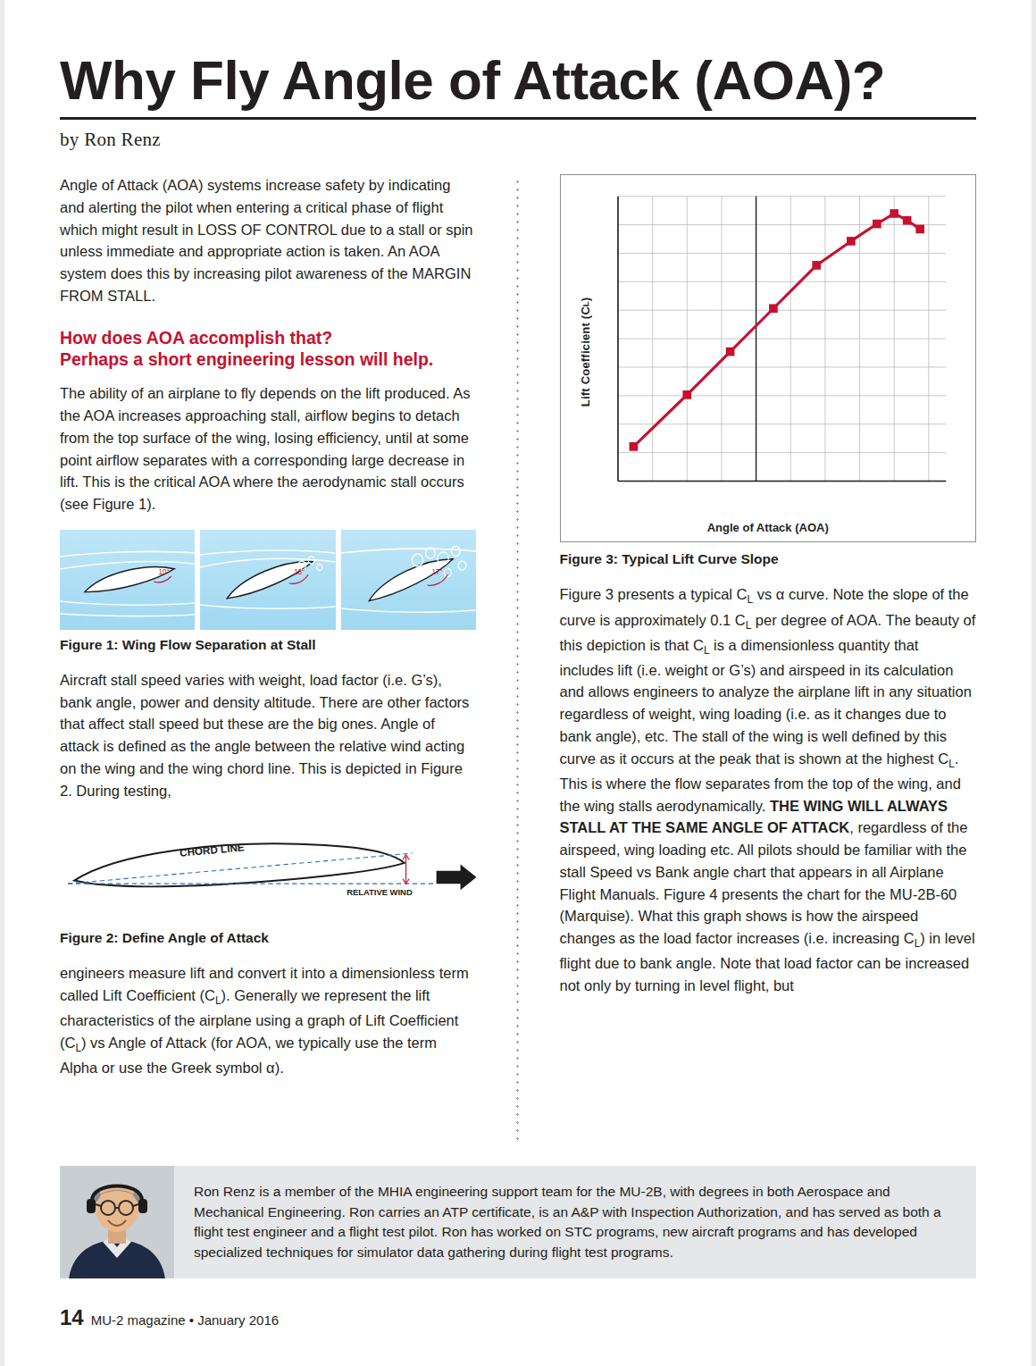Why Fly Angle of Attack (AOA)?
by Ron Renz
Angle of Attack (AOA) systems increase safety by indicating and alerting the pilot when entering a critical phase of flight which might result in LOSS OF CONTROL due to a stall or spin unless immediate and appropriate action is taken. An AOA system does this by increasing pilot awareness of the MARGIN FROM STALL.
How does AOA accomplish that?
Perhaps a short engineering lesson will help.
The ability of an airplane to fly depends on the lift produced. As the AOA increases approaching stall, airflow begins to detach from the top surface of the wing, losing efficiency, until at some point airflow separates with a corresponding large decrease in lift. This is the critical AOA where the aerodynamic stall occurs (see Figure 1).
10°
16°
17°
Figure 1: Wing Flow Separation at Stall
Aircraft stall speed varies with weight, load factor (i.e. G’s), bank angle, power and density altitude. There are other factors that affect stall speed but these are the big ones. Angle of attack is defined as the angle between the relative wind acting on the wing and the wing chord line. This is depicted in Figure 2. During testing,
CHORD LINE RELATIVE WIND
Figure 2: Define Angle of Attack
engineers measure lift and convert it into a dimensionless term called Lift Coefficient (CL). Generally we represent the lift characteristics of the airplane using a graph of Lift Coefficient (CL) vs Angle of Attack (for AOA, we typically use the term Alpha or use the Greek symbol α).
Lift Coefficient (CL)
Angle of Attack (AOA)
Figure 3: Typical Lift Curve Slope
Figure 3 presents a typical CL vs α curve. Note the slope of the curve is approximately 0.1 CL per degree of AOA. The beauty of this depiction is that CL is a dimensionless quantity that includes lift (i.e. weight or G’s) and airspeed in its calculation and allows engineers to analyze the airplane lift in any situation regardless of weight, wing loading (i.e. as it changes due to bank angle), etc. The stall of the wing is well defined by this curve as it occurs at the peak that is shown at the highest CL. This is where the flow separates from the top of the wing, and the wing stalls aerodynamically. THE WING WILL ALWAYS STALL AT THE SAME ANGLE OF ATTACK, regardless of the airspeed, wing loading etc. All pilots should be familiar with the stall Speed vs Bank angle chart that appears in all Airplane Flight Manuals. Figure 4 presents the chart for the MU-2B-60 (Marquise). What this graph shows is how the airspeed changes as the load factor increases (i.e. increasing CL) in level flight due to bank angle. Note that load factor can be increased not only by turning in level flight, but
Ron Renz is a member of the MHIA engineering support team for the MU-2B, with degrees in both Aerospace and Mechanical Engineering. Ron carries an ATP certificate, is an A&P with Inspection Authorization, and has served as both a flight test engineer and a flight test pilot. Ron has worked on STC programs, new aircraft programs and has developed specialized techniques for simulator data gathering during flight test programs.
14 MU-2 magazine • January 2016